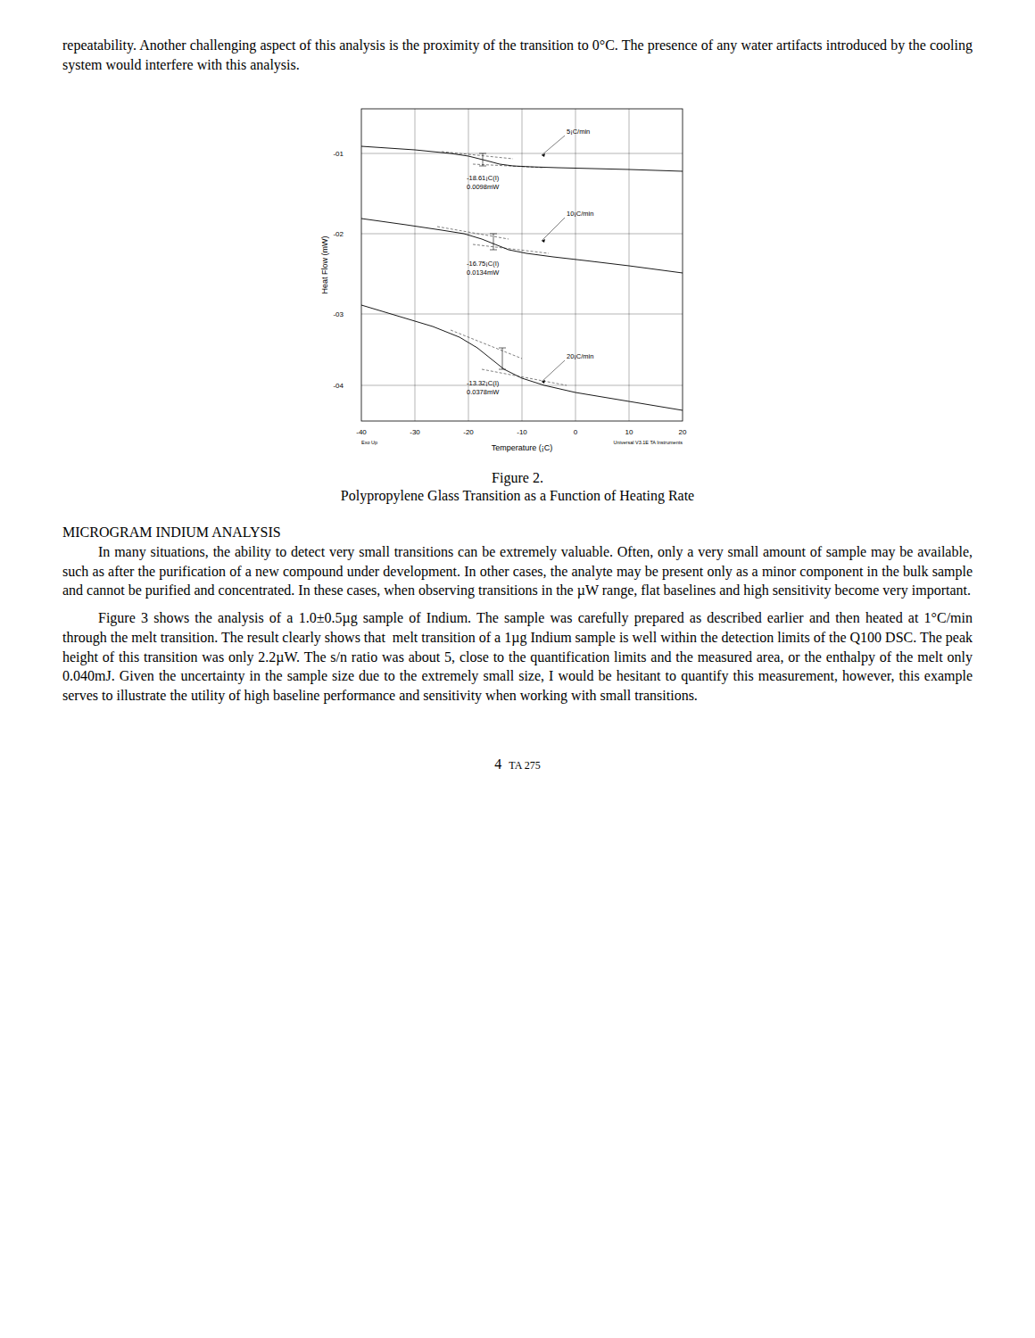repeatability. Another challenging aspect of this analysis is the proximity of the transition to 0°C. The presence of any water artifacts introduced by the cooling system would interfere with this analysis.
-01 -02 -03 -04 -40 -30 -20 -10 0 10 20 Heat Flow (mW) Temperature (¡C) Exo Up Universal V3.1E TA Instruments 5¡C/min -18.61¡C(I) 0.0098mW 10¡C/min -16.75¡C(I) 0.0134mW 20¡C/min -13.32¡C(I) 0.0378mW
Figure 2.
Polypropylene Glass Transition as a Function of Heating Rate
MICROGRAM INDIUM ANALYSIS
In many situations, the ability to detect very small transitions can be extremely valuable. Often, only a very small amount of sample may be available, such as after the purification of a new compound under development. In other cases, the analyte may be present only as a minor component in the bulk sample and cannot be purified and concentrated. In these cases, when observing transitions in the µW range, flat baselines and high sensitivity become very important.
Figure 3 shows the analysis of a 1.0±0.5µg sample of Indium. The sample was carefully prepared as described earlier and then heated at 1°C/min through the melt transition. The result clearly shows that melt transition of a 1µg Indium sample is well within the detection limits of the Q100 DSC. The peak height of this transition was only 2.2µW. The s/n ratio was about 5, close to the quantification limits and the measured area, or the enthalpy of the melt only 0.040mJ. Given the uncertainty in the sample size due to the extremely small size, I would be hesitant to quantify this measurement, however, this example serves to illustrate the utility of high baseline performance and sensitivity when working with small transitions.
4 TA 275